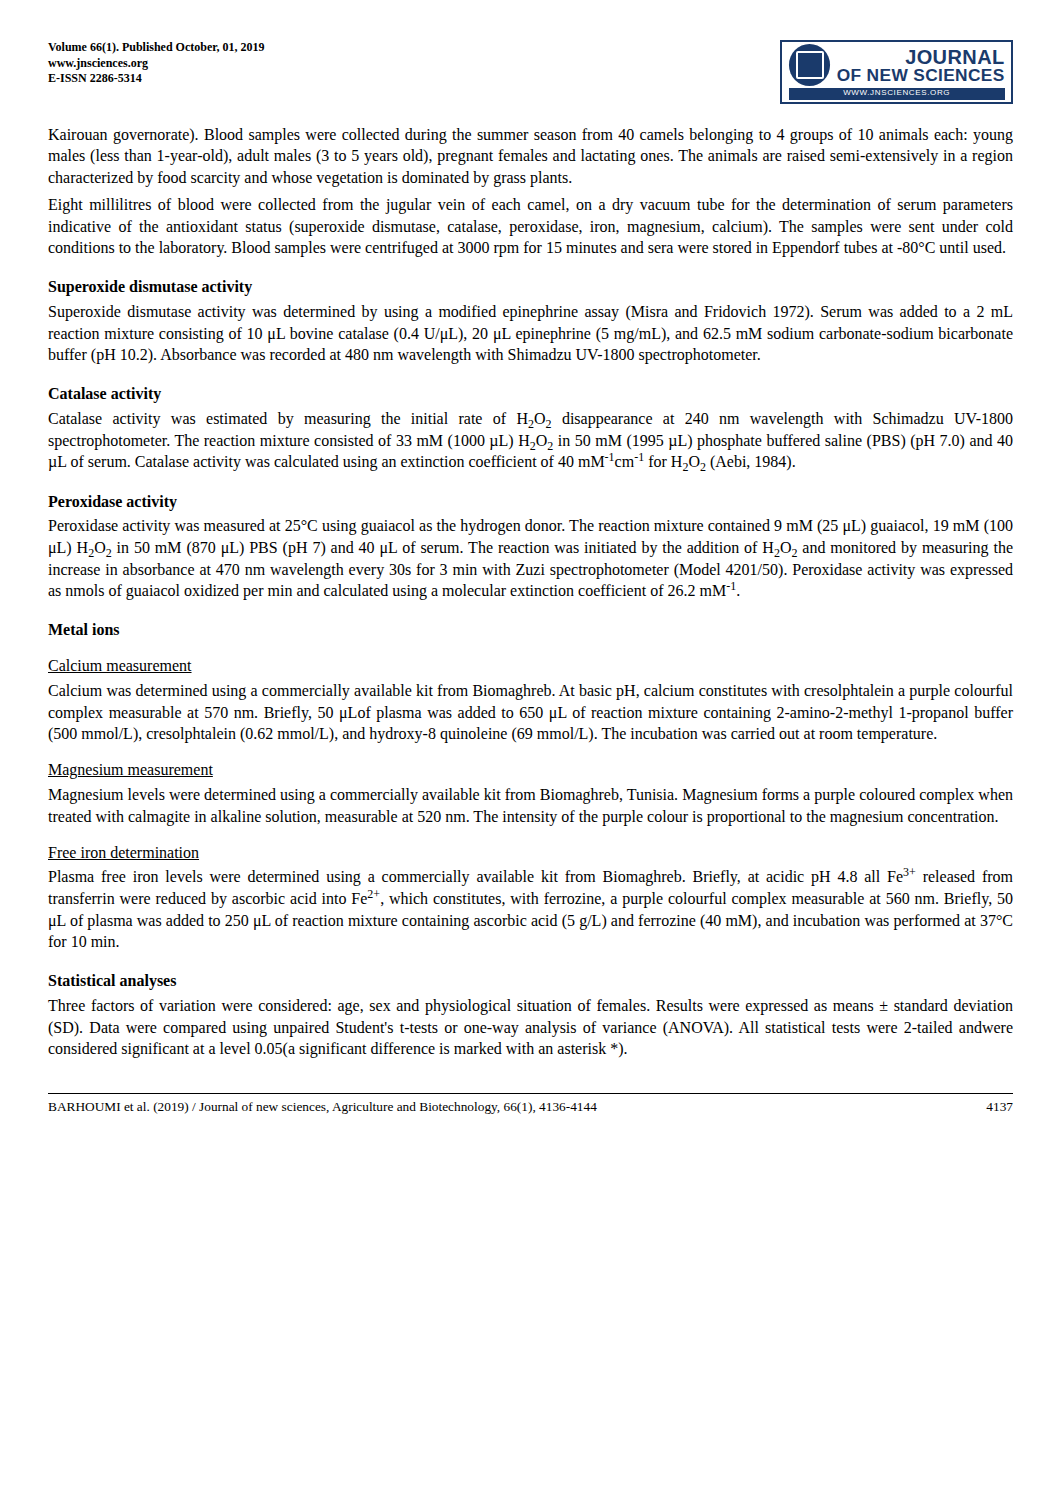Volume 66(1). Published October, 01, 2019
www.jnsciences.org
E-ISSN 2286-5314
JOURNAL
OF NEW SCIENCES
WWW.JNSCIENCES.ORG
Kairouan governorate). Blood samples were collected during the summer season from 40 camels belonging to 4 groups of 10 animals each: young males (less than 1-year-old), adult males (3 to 5 years old), pregnant females and lactating ones. The animals are raised semi-extensively in a region characterized by food scarcity and whose vegetation is dominated by grass plants.
Eight millilitres of blood were collected from the jugular vein of each camel, on a dry vacuum tube for the determination of serum parameters indicative of the antioxidant status (superoxide dismutase, catalase, peroxidase, iron, magnesium, calcium). The samples were sent under cold conditions to the laboratory. Blood samples were centrifuged at 3000 rpm for 15 minutes and sera were stored in Eppendorf tubes at -80°C until used.
Superoxide dismutase activity
Superoxide dismutase activity was determined by using a modified epinephrine assay (Misra and Fridovich 1972). Serum was added to a 2 mL reaction mixture consisting of 10 μL bovine catalase (0.4 U/μL), 20 μL epinephrine (5 mg/mL), and 62.5 mM sodium carbonate-sodium bicarbonate buffer (pH 10.2). Absorbance was recorded at 480 nm wavelength with Shimadzu UV-1800 spectrophotometer.
Catalase activity
Catalase activity was estimated by measuring the initial rate of H2O2 disappearance at 240 nm wavelength with Schimadzu UV-1800 spectrophotometer. The reaction mixture consisted of 33 mM (1000 µL) H2O2 in 50 mM (1995 µL) phosphate buffered saline (PBS) (pH 7.0) and 40 µL of serum. Catalase activity was calculated using an extinction coefficient of 40 mM-1cm-1 for H2O2 (Aebi, 1984).
Peroxidase activity
Peroxidase activity was measured at 25°C using guaiacol as the hydrogen donor. The reaction mixture contained 9 mM (25 μL) guaiacol, 19 mM (100 μL) H2O2 in 50 mM (870 μL) PBS (pH 7) and 40 μL of serum. The reaction was initiated by the addition of H2O2 and monitored by measuring the increase in absorbance at 470 nm wavelength every 30s for 3 min with Zuzi spectrophotometer (Model 4201/50). Peroxidase activity was expressed as nmols of guaiacol oxidized per min and calculated using a molecular extinction coefficient of 26.2 mM-1.
Metal ions
Calcium measurement
Calcium was determined using a commercially available kit from Biomaghreb. At basic pH, calcium constitutes with cresolphtalein a purple colourful complex measurable at 570 nm. Briefly, 50 μLof plasma was added to 650 μL of reaction mixture containing 2-amino-2-methyl 1-propanol buffer (500 mmol/L), cresolphtalein (0.62 mmol/L), and hydroxy-8 quinoleine (69 mmol/L). The incubation was carried out at room temperature.
Magnesium measurement
Magnesium levels were determined using a commercially available kit from Biomaghreb, Tunisia. Magnesium forms a purple coloured complex when treated with calmagite in alkaline solution, measurable at 520 nm. The intensity of the purple colour is proportional to the magnesium concentration.
Free iron determination
Plasma free iron levels were determined using a commercially available kit from Biomaghreb. Briefly, at acidic pH 4.8 all Fe3+ released from transferrin were reduced by ascorbic acid into Fe2+, which constitutes, with ferrozine, a purple colourful complex measurable at 560 nm. Briefly, 50 μL of plasma was added to 250 μL of reaction mixture containing ascorbic acid (5 g/L) and ferrozine (40 mM), and incubation was performed at 37°C for 10 min.
Statistical analyses
Three factors of variation were considered: age, sex and physiological situation of females. Results were expressed as means ± standard deviation (SD). Data were compared using unpaired Student's t-tests or one-way analysis of variance (ANOVA). All statistical tests were 2-tailed andwere considered significant at a level 0.05(a significant difference is marked with an asterisk *).
BARHOUMI et al. (2019) / Journal of new sciences, Agriculture and Biotechnology, 66(1), 4136-4144 4137